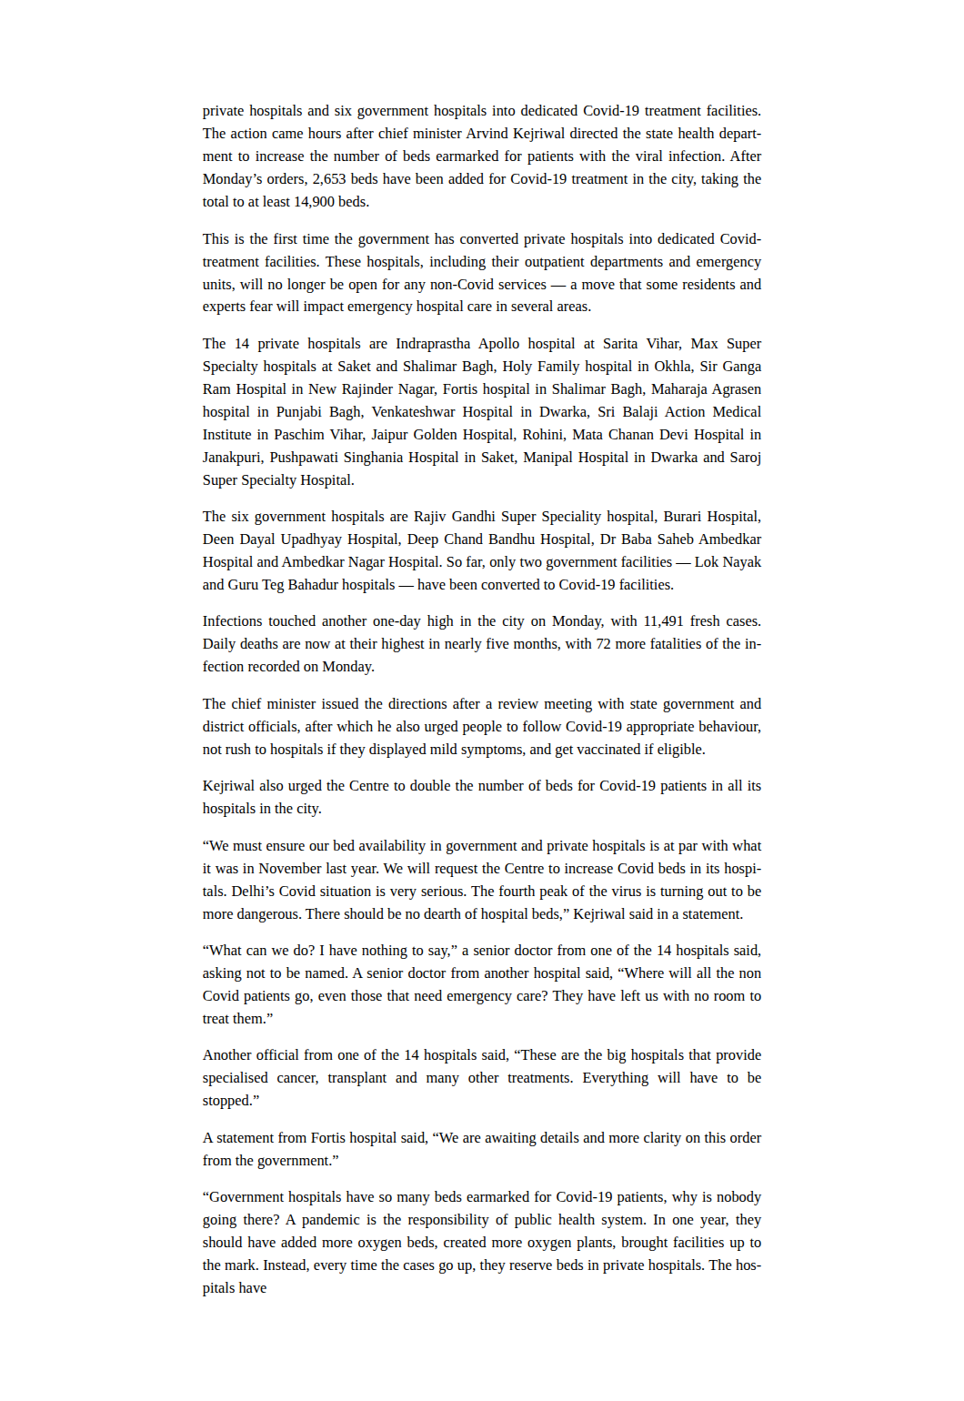private hospitals and six government hospitals into dedicated Covid-19 treatment facilities. The action came hours after chief minister Arvind Kejriwal directed the state health department to increase the number of beds earmarked for patients with the viral infection. After Monday’s orders, 2,653 beds have been added for Covid-19 treatment in the city, taking the total to at least 14,900 beds.
This is the first time the government has converted private hospitals into dedicated Covid-treatment facilities. These hospitals, including their outpatient departments and emergency units, will no longer be open for any non-Covid services — a move that some residents and experts fear will impact emergency hospital care in several areas.
The 14 private hospitals are Indraprastha Apollo hospital at Sarita Vihar, Max Super Specialty hospitals at Saket and Shalimar Bagh, Holy Family hospital in Okhla, Sir Ganga Ram Hospital in New Rajinder Nagar, Fortis hospital in Shalimar Bagh, Maharaja Agrasen hospital in Punjabi Bagh, Venkateshwar Hospital in Dwarka, Sri Balaji Action Medical Institute in Paschim Vihar, Jaipur Golden Hospital, Rohini, Mata Chanan Devi Hospital in Janakpuri, Pushpawati Singhania Hospital in Saket, Manipal Hospital in Dwarka and Saroj Super Specialty Hospital.
The six government hospitals are Rajiv Gandhi Super Speciality hospital, Burari Hospital, Deen Dayal Upadhyay Hospital, Deep Chand Bandhu Hospital, Dr Baba Saheb Ambedkar Hospital and Ambedkar Nagar Hospital. So far, only two government facilities — Lok Nayak and Guru Teg Bahadur hospitals — have been converted to Covid-19 facilities.
Infections touched another one-day high in the city on Monday, with 11,491 fresh cases. Daily deaths are now at their highest in nearly five months, with 72 more fatalities of the infection recorded on Monday.
The chief minister issued the directions after a review meeting with state government and district officials, after which he also urged people to follow Covid-19 appropriate behaviour, not rush to hospitals if they displayed mild symptoms, and get vaccinated if eligible.
Kejriwal also urged the Centre to double the number of beds for Covid-19 patients in all its hospitals in the city.
“We must ensure our bed availability in government and private hospitals is at par with what it was in November last year. We will request the Centre to increase Covid beds in its hospitals. Delhi’s Covid situation is very serious. The fourth peak of the virus is turning out to be more dangerous. There should be no dearth of hospital beds,” Kejriwal said in a statement.
“What can we do? I have nothing to say,” a senior doctor from one of the 14 hospitals said, asking not to be named. A senior doctor from another hospital said, “Where will all the non Covid patients go, even those that need emergency care? They have left us with no room to treat them.”
Another official from one of the 14 hospitals said, “These are the big hospitals that provide specialised cancer, transplant and many other treatments. Everything will have to be stopped.”
A statement from Fortis hospital said, “We are awaiting details and more clarity on this order from the government.”
“Government hospitals have so many beds earmarked for Covid-19 patients, why is nobody going there? A pandemic is the responsibility of public health system. In one year, they should have added more oxygen beds, created more oxygen plants, brought facilities up to the mark. Instead, every time the cases go up, they reserve beds in private hospitals. The hospitals have